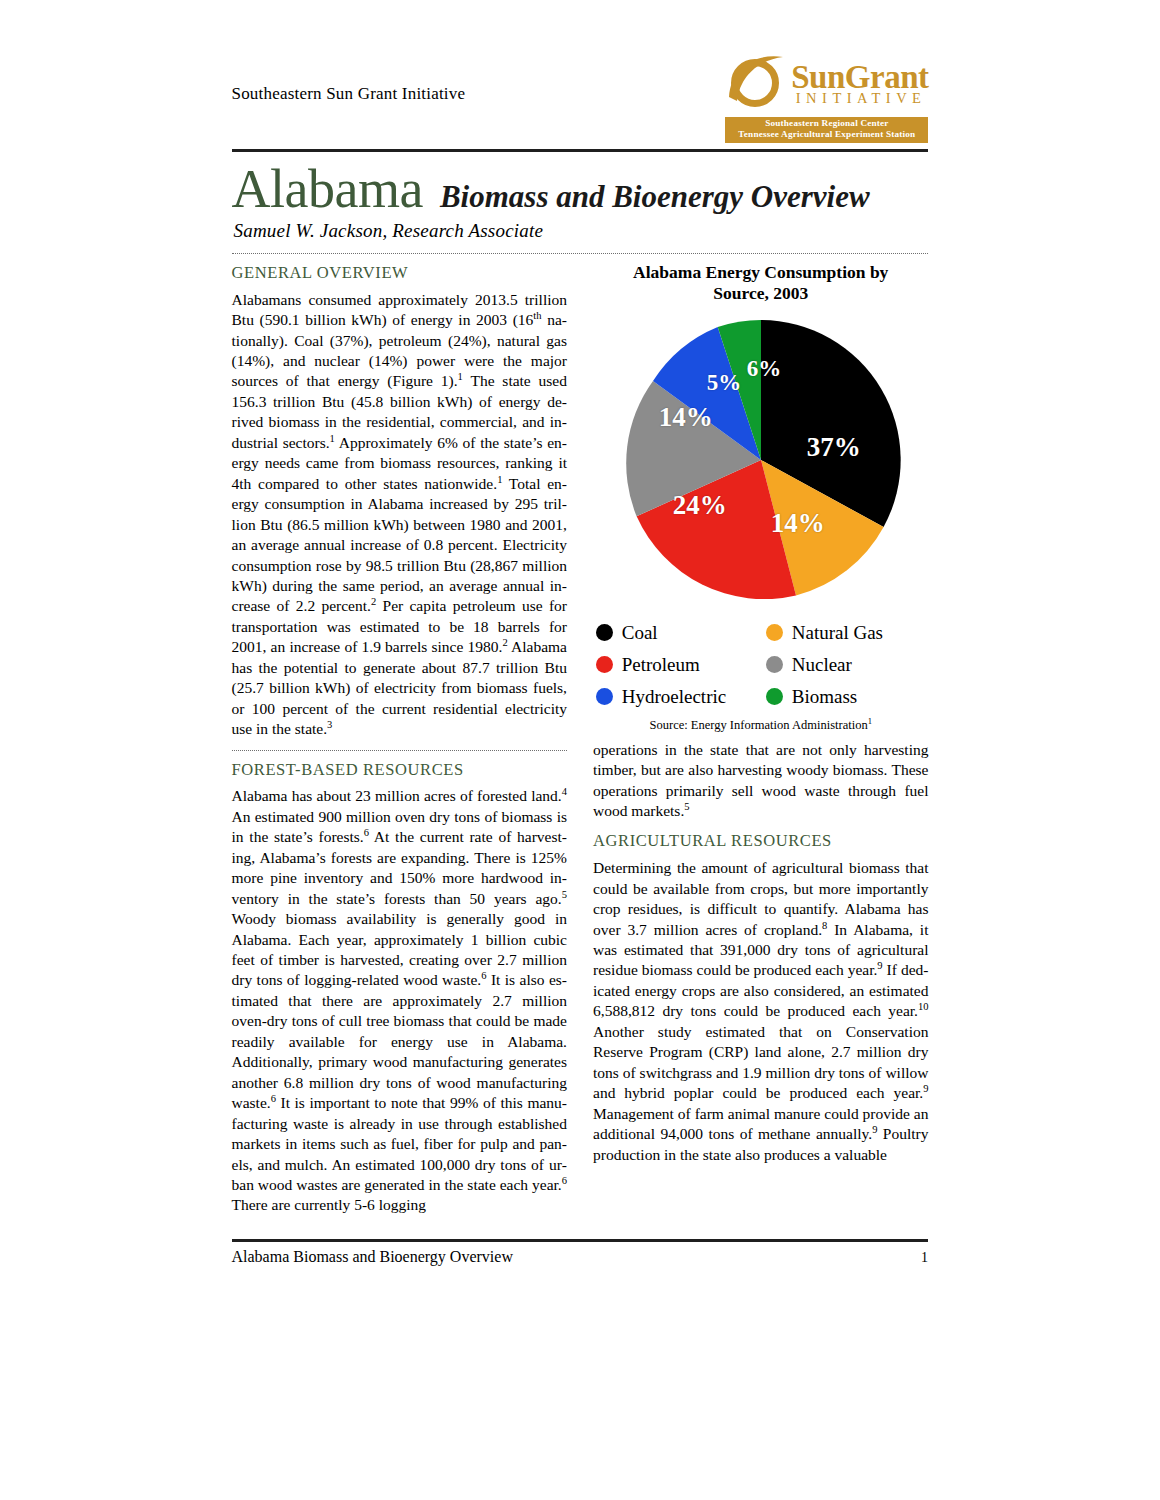Southeastern Sun Grant Initiative
SunGrant
INITIATIVE
Southeastern Regional Center
Tennessee Agricultural Experiment Station
Alabama Biomass and Bioenergy Overview
Samuel W. Jackson, Research Associate
General Overview
Alabamans consumed approximately 2013.5 trillion Btu (590.1 billion kWh) of energy in 2003 (16th nationally). Coal (37%), petroleum (24%), natural gas (14%), and nuclear (14%) power were the major sources of that energy (Figure 1).1 The state used 156.3 trillion Btu (45.8 billion kWh) of energy derived biomass in the residential, commercial, and industrial sectors.1 Approximately 6% of the state’s energy needs came from biomass resources, ranking it 4th compared to other states nationwide.1 Total energy consumption in Alabama increased by 295 trillion Btu (86.5 million kWh) between 1980 and 2001, an average annual increase of 0.8 percent. Electricity consumption rose by 98.5 trillion Btu (28,867 million kWh) during the same period, an average annual increase of 2.2 percent.2 Per capita petroleum use for transportation was estimated to be 18 barrels for 2001, an increase of 1.9 barrels since 1980.2 Alabama has the potential to generate about 87.7 trillion Btu (25.7 billion kWh) of electricity from biomass fuels, or 100 percent of the current residential electricity use in the state.3
Forest-Based Resources
Alabama has about 23 million acres of forested land.4 An estimated 900 million oven dry tons of biomass is in the state’s forests.6 At the current rate of harvesting, Alabama’s forests are expanding. There is 125% more pine inventory and 150% more hardwood inventory in the state’s forests than 50 years ago.5 Woody biomass availability is generally good in Alabama. Each year, approximately 1 billion cubic feet of timber is harvested, creating over 2.7 million dry tons of logging-related wood waste.6 It is also estimated that there are approximately 2.7 million oven-dry tons of cull tree biomass that could be made readily available for energy use in Alabama. Additionally, primary wood manufacturing generates another 6.8 million dry tons of wood manufacturing waste.6 It is important to note that 99% of this manufacturing waste is already in use through established markets in items such as fuel, fiber for pulp and panels, and mulch. An estimated 100,000 dry tons of urban wood wastes are generated in the state each year.6 There are currently 5-6 logging
Alabama Energy Consumption by
Source, 2003
37%
14%
24%
14%
5%
6%
Coal
Natural Gas
Petroleum
Nuclear
Hydroelectric
Biomass
Source: Energy Information Administration1
operations in the state that are not only harvesting timber, but are also harvesting woody biomass. These operations primarily sell wood waste through fuel wood markets.5
Agricultural Resources
Determining the amount of agricultural biomass that could be available from crops, but more importantly crop residues, is difficult to quantify. Alabama has over 3.7 million acres of cropland.8 In Alabama, it was estimated that 391,000 dry tons of agricultural residue biomass could be produced each year.9 If dedicated energy crops are also considered, an estimated 6,588,812 dry tons could be produced each year.10 Another study estimated that on Conservation Reserve Program (CRP) land alone, 2.7 million dry tons of switchgrass and 1.9 million dry tons of willow and hybrid poplar could be produced each year.9 Management of farm animal manure could provide an additional 94,000 tons of methane annually.9 Poultry production in the state also produces a valuable
Alabama Biomass and Bioenergy Overview
1